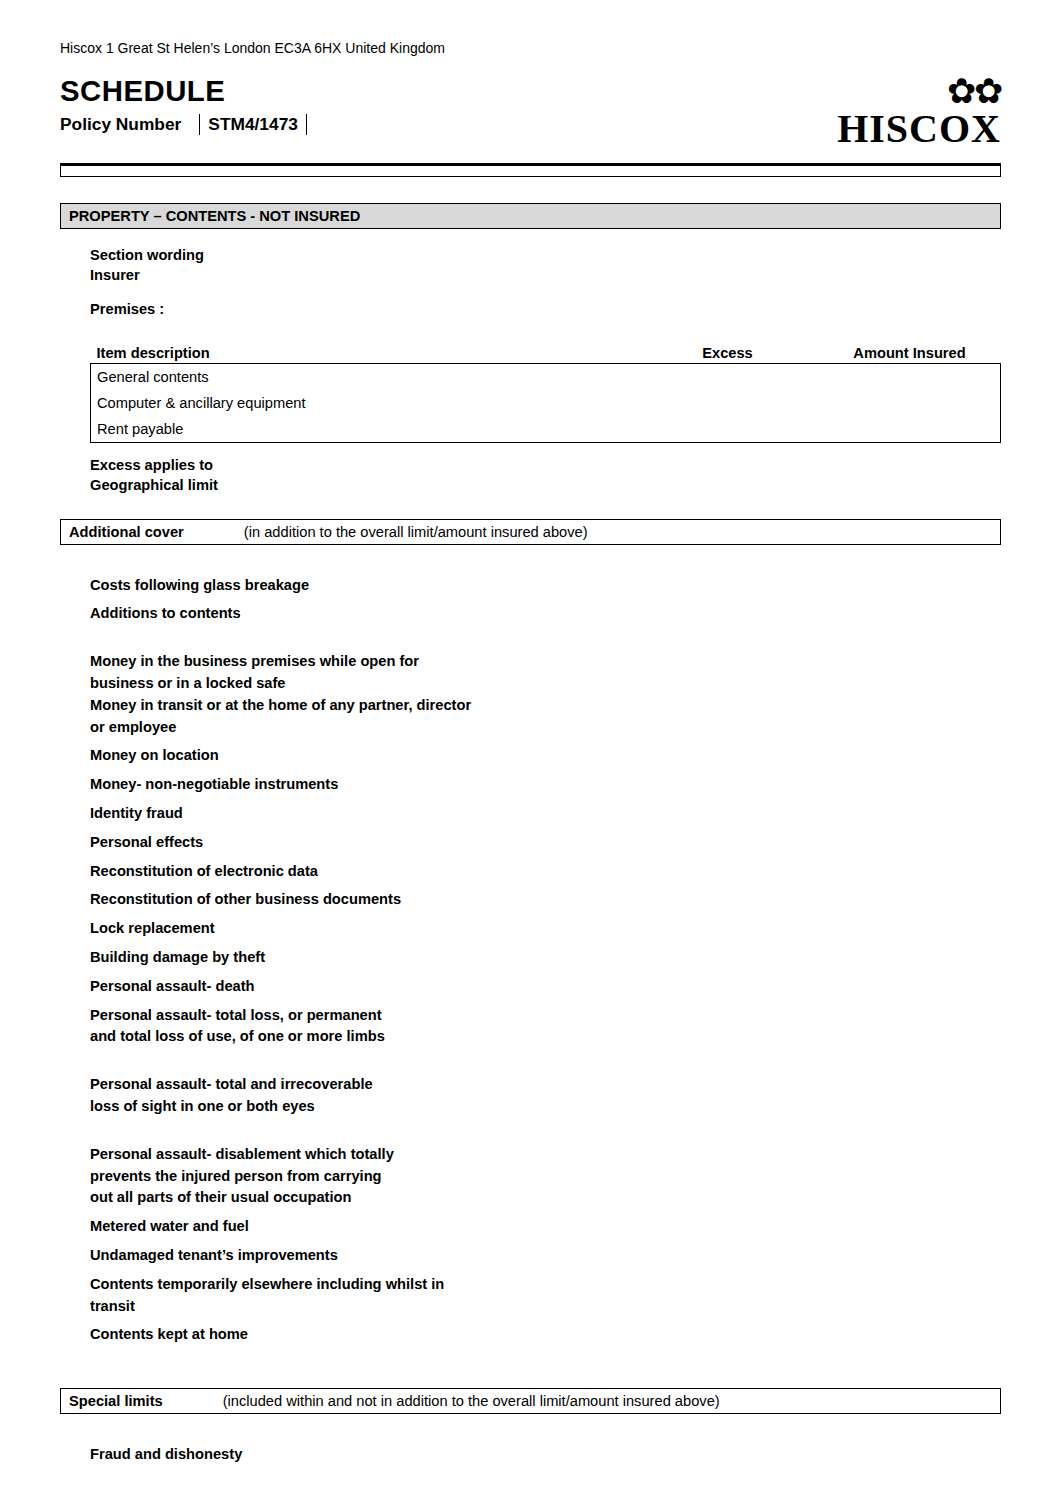Hiscox 1 Great St Helen’s London EC3A 6HX United Kingdom
SCHEDULE
Policy Number STM4/1473
✿✿
HISCOX
PROPERTY – CONTENTS - NOT INSURED
Section wording
Insurer
Premises :
| Item description | Excess | Amount Insured |
| --- | --- | --- |
| General contents | | |
| Computer & ancillary equipment | | |
| Rent payable | | |
Excess applies to
Geographical limit
Additional cover (in addition to the overall limit/amount insured above)
Costs following glass breakage
Additions to contents
Money in the business premises while open for
business or in a locked safe
Money in transit or at the home of any partner, director
or employee
Money on location
Money- non-negotiable instruments
Identity fraud
Personal effects
Reconstitution of electronic data
Reconstitution of other business documents
Lock replacement
Building damage by theft
Personal assault- death
Personal assault- total loss, or permanent
and total loss of use, of one or more limbs
Personal assault- total and irrecoverable
loss of sight in one or both eyes
Personal assault- disablement which totally
prevents the injured person from carrying
out all parts of their usual occupation
Metered water and fuel
Undamaged tenant’s improvements
Contents temporarily elsewhere including whilst in
transit
Contents kept at home
Special limits (included within and not in addition to the overall limit/amount insured above)
Fraud and dishonesty